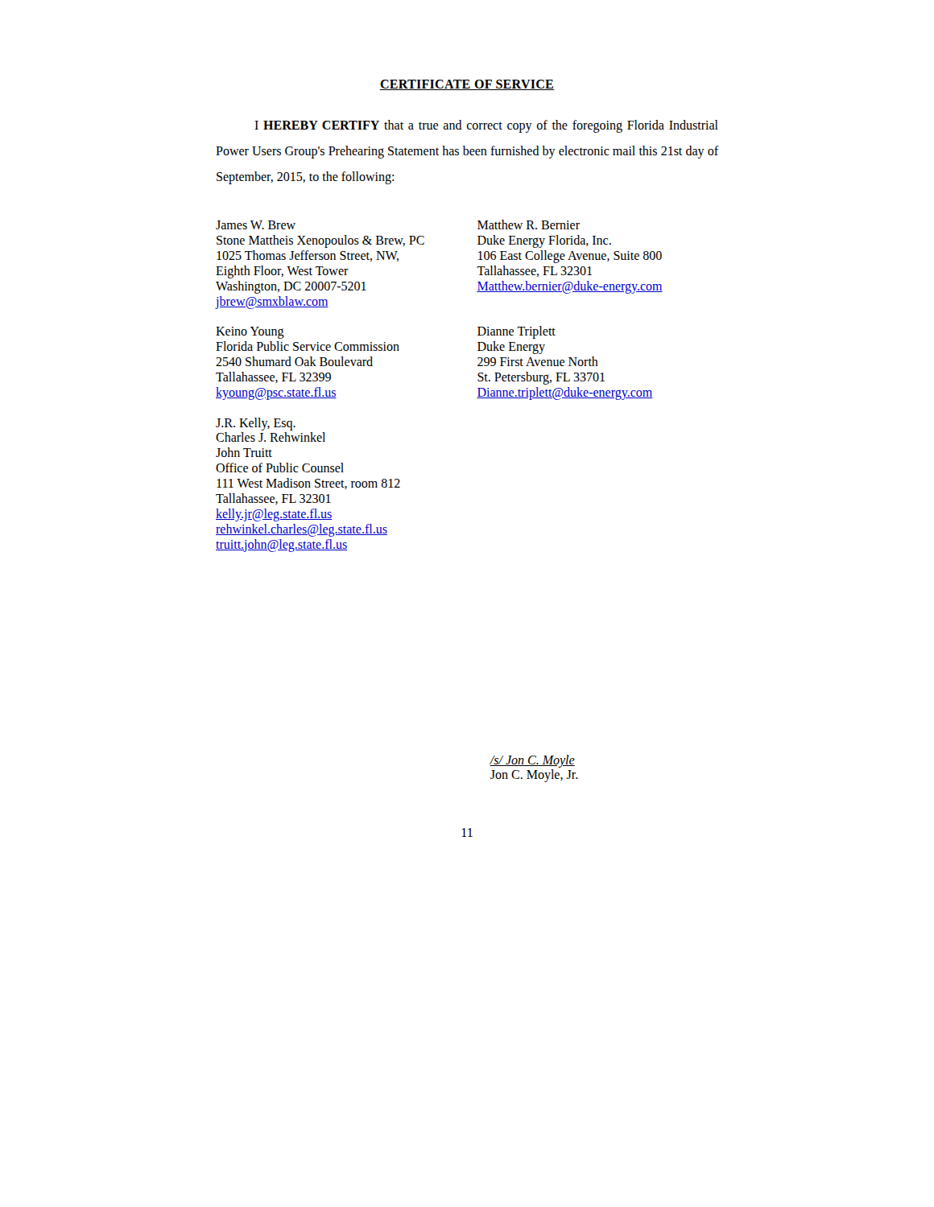CERTIFICATE OF SERVICE
I HEREBY CERTIFY that a true and correct copy of the foregoing Florida Industrial Power Users Group's Prehearing Statement has been furnished by electronic mail this 21st day of September, 2015, to the following:
| James W. Brew Stone Mattheis Xenopoulos & Brew, PC 1025 Thomas Jefferson Street, NW, Eighth Floor, West Tower Washington, DC 20007-5201 jbrew@smxblaw.com | Matthew R. Bernier Duke Energy Florida, Inc. 106 East College Avenue, Suite 800 Tallahassee, FL 32301 Matthew.bernier@duke-energy.com |
| Keino Young Florida Public Service Commission 2540 Shumard Oak Boulevard Tallahassee, FL 32399 kyoung@psc.state.fl.us | Dianne Triplett Duke Energy 299 First Avenue North St. Petersburg, FL 33701 Dianne.triplett@duke-energy.com |
| J.R. Kelly, Esq. Charles J. Rehwinkel John Truitt Office of Public Counsel 111 West Madison Street, room 812 Tallahassee, FL 32301 kelly.jr@leg.state.fl.us rehwinkel.charles@leg.state.fl.us truitt.john@leg.state.fl.us | |
/s/ Jon C. Moyle
Jon C. Moyle, Jr.
11